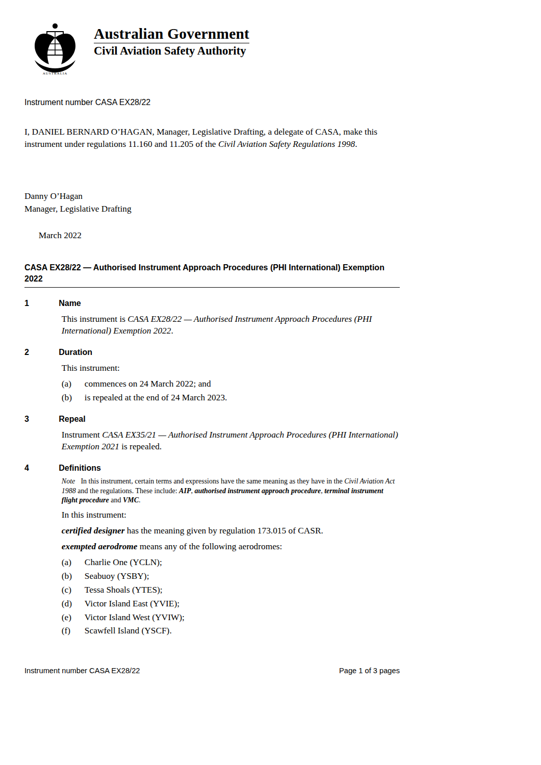Australian Government
Civil Aviation Safety Authority
Instrument number CASA EX28/22
I, DANIEL BERNARD O’HAGAN, Manager, Legislative Drafting, a delegate of CASA, make this instrument under regulations 11.160 and 11.205 of the Civil Aviation Safety Regulations 1998.
Danny O’Hagan
Manager, Legislative Drafting
March 2022
CASA EX28/22 — Authorised Instrument Approach Procedures (PHI International) Exemption 2022
1
Name
This instrument is CASA EX28/22 — Authorised Instrument Approach Procedures (PHI International) Exemption 2022.
2
Duration
This instrument:
(a) commences on 24 March 2022; and
(b) is repealed at the end of 24 March 2023.
3
Repeal
Instrument CASA EX35/21 — Authorised Instrument Approach Procedures (PHI International) Exemption 2021 is repealed.
4
Definitions
Note In this instrument, certain terms and expressions have the same meaning as they have in the Civil Aviation Act 1988 and the regulations. These include: AIP, authorised instrument approach procedure, terminal instrument flight procedure and VMC.
In this instrument:
certified designer has the meaning given by regulation 173.015 of CASR.
exempted aerodrome means any of the following aerodromes:
(a) Charlie One (YCLN);
(b) Seabuoy (YSBY);
(c) Tessa Shoals (YTES);
(d) Victor Island East (YVIE);
(e) Victor Island West (YVIW);
(f) Scawfell Island (YSCF).
Instrument number CASA EX28/22 Page 1 of 3 pages